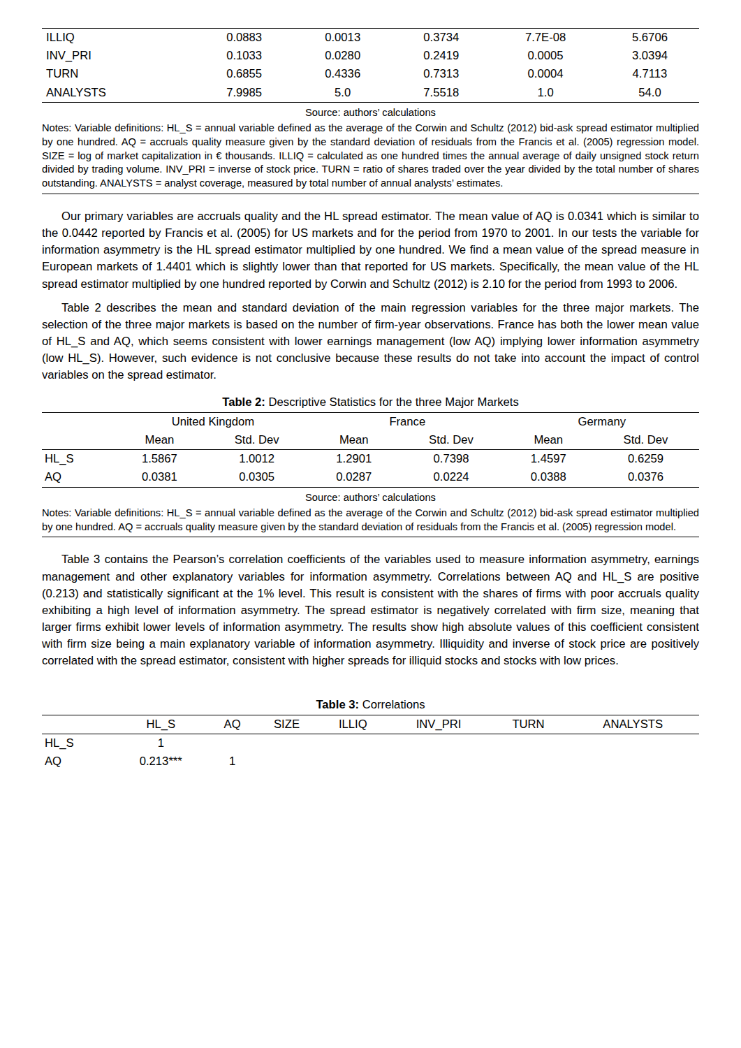| ILLIQ | 0.0883 | 0.0013 | 0.3734 | 7.7E-08 | 5.6706 |
| INV_PRI | 0.1033 | 0.0280 | 0.2419 | 0.0005 | 3.0394 |
| TURN | 0.6855 | 0.4336 | 0.7313 | 0.0004 | 4.7113 |
| ANALYSTS | 7.9985 | 5.0 | 7.5518 | 1.0 | 54.0 |
Source: authors’ calculations
Notes: Variable definitions: HL_S = annual variable defined as the average of the Corwin and Schultz (2012) bid-ask spread estimator multiplied by one hundred. AQ = accruals quality measure given by the standard deviation of residuals from the Francis et al. (2005) regression model. SIZE = log of market capitalization in € thousands. ILLIQ = calculated as one hundred times the annual average of daily unsigned stock return divided by trading volume. INV_PRI = inverse of stock price. TURN = ratio of shares traded over the year divided by the total number of shares outstanding. ANALYSTS = analyst coverage, measured by total number of annual analysts’ estimates.
Our primary variables are accruals quality and the HL spread estimator. The mean value of AQ is 0.0341 which is similar to the 0.0442 reported by Francis et al. (2005) for US markets and for the period from 1970 to 2001. In our tests the variable for information asymmetry is the HL spread estimator multiplied by one hundred. We find a mean value of the spread measure in European markets of 1.4401 which is slightly lower than that reported for US markets. Specifically, the mean value of the HL spread estimator multiplied by one hundred reported by Corwin and Schultz (2012) is 2.10 for the period from 1993 to 2006.
Table 2 describes the mean and standard deviation of the main regression variables for the three major markets. The selection of the three major markets is based on the number of firm-year observations. France has both the lower mean value of HL_S and AQ, which seems consistent with lower earnings management (low AQ) implying lower information asymmetry (low HL_S). However, such evidence is not conclusive because these results do not take into account the impact of control variables on the spread estimator.
Table 2: Descriptive Statistics for the three Major Markets
| | United Kingdom | France | Germany |
| | Mean | Std. Dev | Mean | Std. Dev | Mean | Std. Dev |
| HL_S | 1.5867 | 1.0012 | 1.2901 | 0.7398 | 1.4597 | 0.6259 |
| AQ | 0.0381 | 0.0305 | 0.0287 | 0.0224 | 0.0388 | 0.0376 |
Source: authors’ calculations
Notes: Variable definitions: HL_S = annual variable defined as the average of the Corwin and Schultz (2012) bid-ask spread estimator multiplied by one hundred. AQ = accruals quality measure given by the standard deviation of residuals from the Francis et al. (2005) regression model.
Table 3 contains the Pearson’s correlation coefficients of the variables used to measure information asymmetry, earnings management and other explanatory variables for information asymmetry. Correlations between AQ and HL_S are positive (0.213) and statistically significant at the 1% level. This result is consistent with the shares of firms with poor accruals quality exhibiting a high level of information asymmetry. The spread estimator is negatively correlated with firm size, meaning that larger firms exhibit lower levels of information asymmetry. The results show high absolute values of this coefficient consistent with firm size being a main explanatory variable of information asymmetry. Illiquidity and inverse of stock price are positively correlated with the spread estimator, consistent with higher spreads for illiquid stocks and stocks with low prices.
Table 3: Correlations
| | HL_S | AQ | SIZE | ILLIQ | INV_PRI | TURN | ANALYSTS |
| HL_S | 1 | | | | | | |
| AQ | 0.213*** | 1 | | | | | |